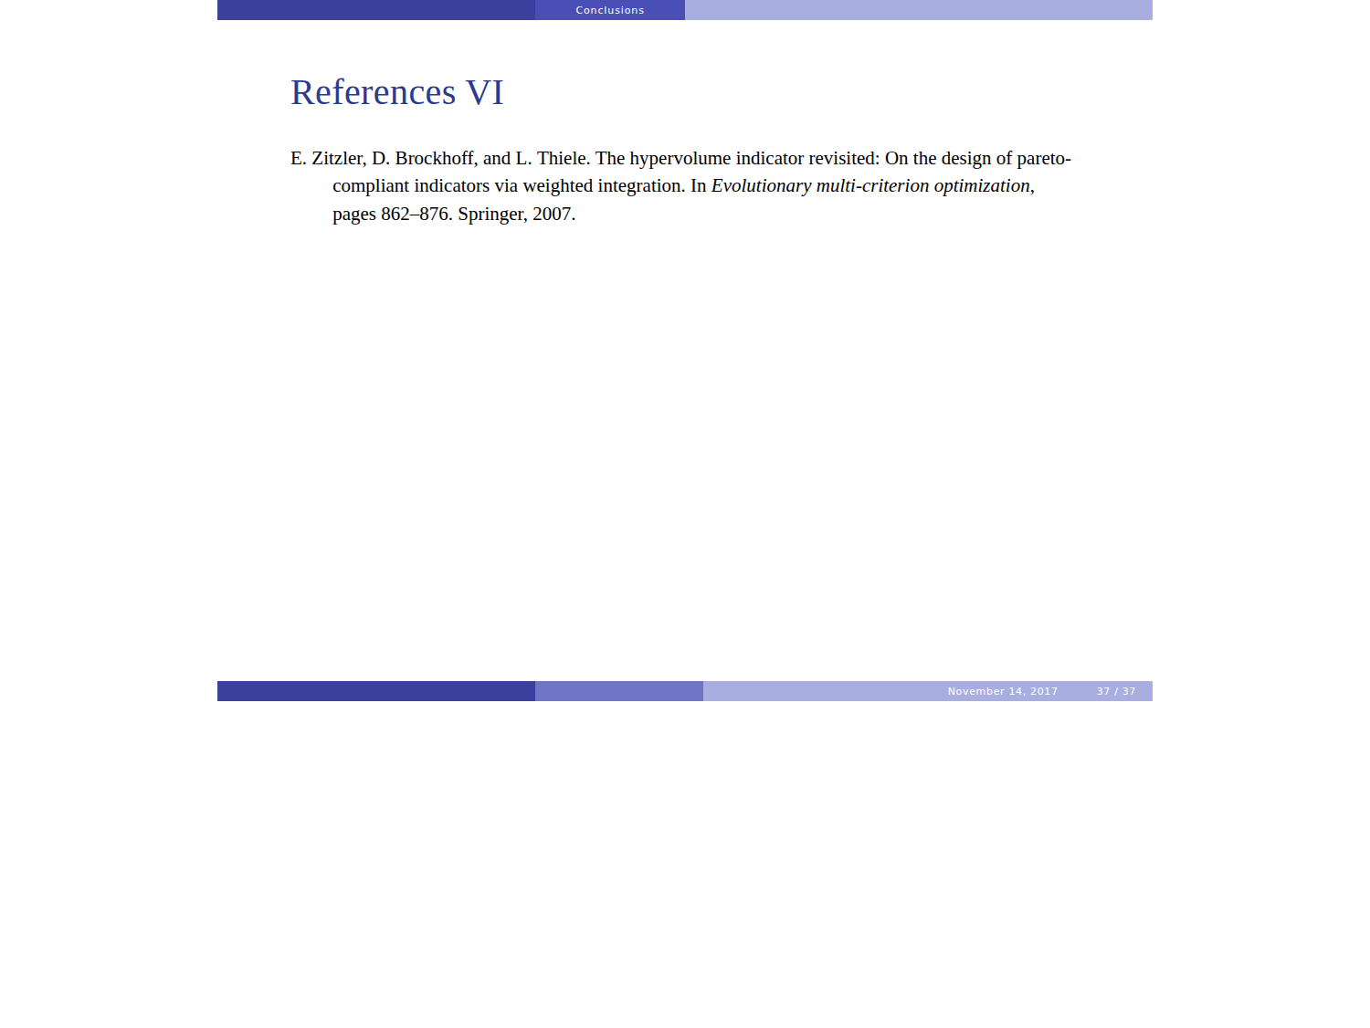Conclusions
References VI
E. Zitzler, D. Brockhoff, and L. Thiele. The hypervolume indicator revisited: On the design of pareto-compliant indicators via weighted integration. In Evolutionary multi-criterion optimization, pages 862–876. Springer, 2007.
November 14, 2017 37 / 37